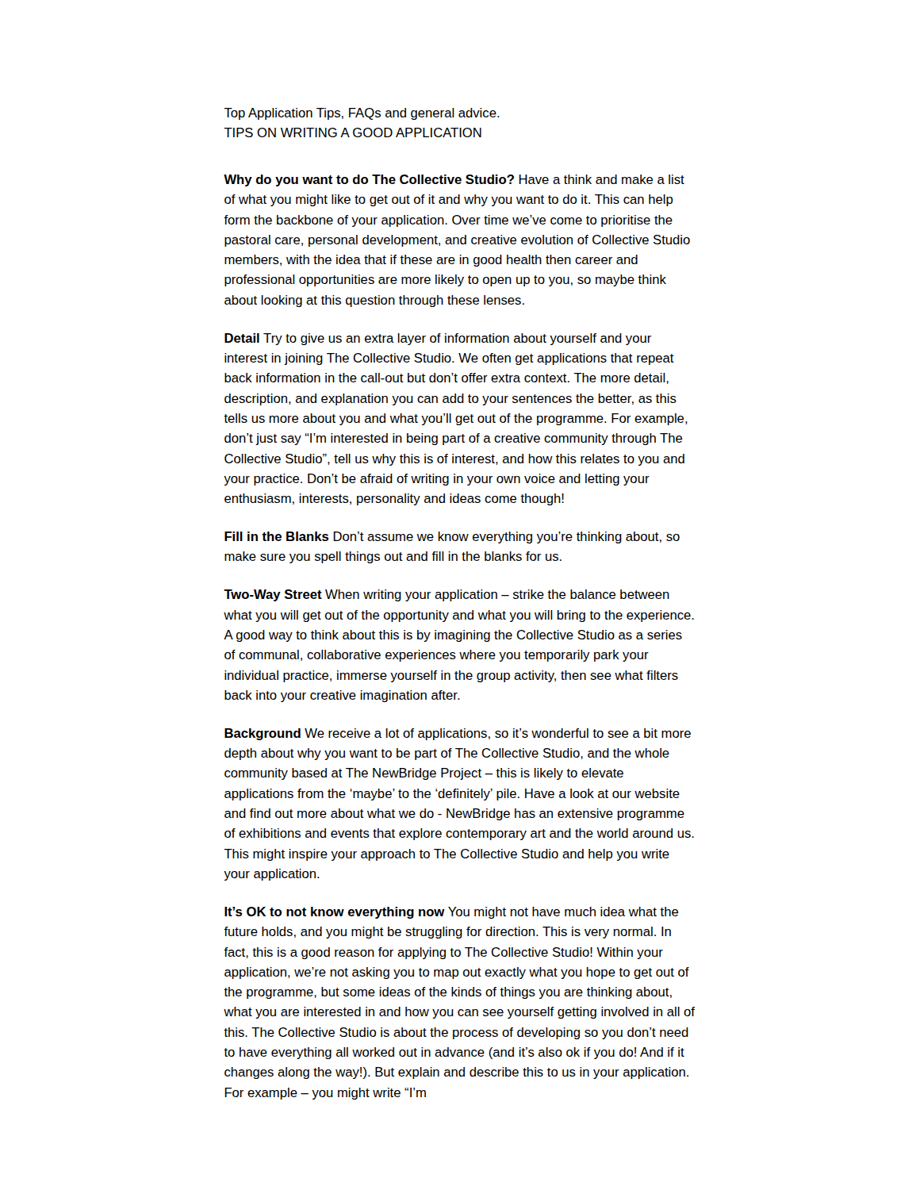Top Application Tips, FAQs and general advice.
TIPS ON WRITING A GOOD APPLICATION
Why do you want to do The Collective Studio? Have a think and make a list of what you might like to get out of it and why you want to do it. This can help form the backbone of your application. Over time we’ve come to prioritise the pastoral care, personal development, and creative evolution of Collective Studio members, with the idea that if these are in good health then career and professional opportunities are more likely to open up to you, so maybe think about looking at this question through these lenses.
Detail Try to give us an extra layer of information about yourself and your interest in joining The Collective Studio. We often get applications that repeat back information in the call-out but don’t offer extra context. The more detail, description, and explanation you can add to your sentences the better, as this tells us more about you and what you’ll get out of the programme. For example, don’t just say “I’m interested in being part of a creative community through The Collective Studio”, tell us why this is of interest, and how this relates to you and your practice. Don’t be afraid of writing in your own voice and letting your enthusiasm, interests, personality and ideas come though!
Fill in the Blanks Don’t assume we know everything you’re thinking about, so make sure you spell things out and fill in the blanks for us.
Two-Way Street When writing your application – strike the balance between what you will get out of the opportunity and what you will bring to the experience. A good way to think about this is by imagining the Collective Studio as a series of communal, collaborative experiences where you temporarily park your individual practice, immerse yourself in the group activity, then see what filters back into your creative imagination after.
Background We receive a lot of applications, so it’s wonderful to see a bit more depth about why you want to be part of The Collective Studio, and the whole community based at The NewBridge Project – this is likely to elevate applications from the ‘maybe’ to the ‘definitely’ pile. Have a look at our website and find out more about what we do - NewBridge has an extensive programme of exhibitions and events that explore contemporary art and the world around us. This might inspire your approach to The Collective Studio and help you write your application.
It’s OK to not know everything now You might not have much idea what the future holds, and you might be struggling for direction. This is very normal. In fact, this is a good reason for applying to The Collective Studio! Within your application, we’re not asking you to map out exactly what you hope to get out of the programme, but some ideas of the kinds of things you are thinking about, what you are interested in and how you can see yourself getting involved in all of this. The Collective Studio is about the process of developing so you don’t need to have everything all worked out in advance (and it’s also ok if you do! And if it changes along the way!). But explain and describe this to us in your application. For example – you might write “I’m